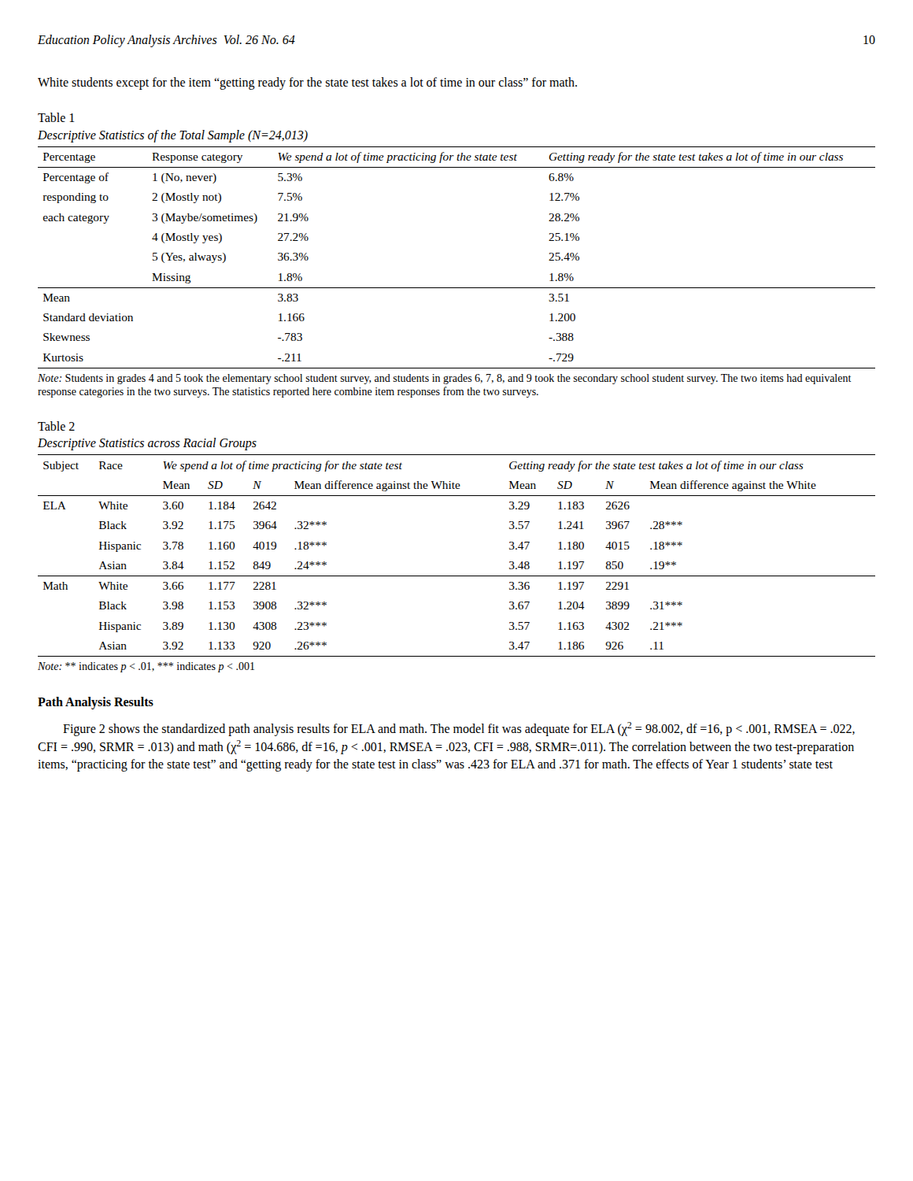Education Policy Analysis Archives Vol. 26 No. 64 10
White students except for the item “getting ready for the state test takes a lot of time in our class” for math.
Table 1
Descriptive Statistics of the Total Sample (N=24,013)
| Percentage | Response category | We spend a lot of time practicing for the state test | Getting ready for the state test takes a lot of time in our class |
| Percentage of | 1 (No, never) | 5.3% | 6.8% |
| responding to | 2 (Mostly not) | 7.5% | 12.7% |
| each category | 3 (Maybe/sometimes) | 21.9% | 28.2% |
| | 4 (Mostly yes) | 27.2% | 25.1% |
| | 5 (Yes, always) | 36.3% | 25.4% |
| | Missing | 1.8% | 1.8% |
| Mean | | 3.83 | 3.51 |
| Standard deviation | | 1.166 | 1.200 |
| Skewness | | -.783 | -.388 |
| Kurtosis | | -.211 | -.729 |
Note: Students in grades 4 and 5 took the elementary school student survey, and students in grades 6, 7, 8, and 9 took the secondary school student survey. The two items had equivalent response categories in the two surveys. The statistics reported here combine item responses from the two surveys.
Table 2
Descriptive Statistics across Racial Groups
| Subject | Race | We spend a lot of time practicing for the state test | Getting ready for the state test takes a lot of time in our class |
| Mean | SD | N | Mean difference against the White | Mean | SD | N | Mean difference against the White |
| ELA | White | 3.60 | 1.184 | 2642 | | 3.29 | 1.183 | 2626 | |
| | Black | 3.92 | 1.175 | 3964 | .32*** | 3.57 | 1.241 | 3967 | .28*** |
| | Hispanic | 3.78 | 1.160 | 4019 | .18*** | 3.47 | 1.180 | 4015 | .18*** |
| | Asian | 3.84 | 1.152 | 849 | .24*** | 3.48 | 1.197 | 850 | .19** |
| Math | White | 3.66 | 1.177 | 2281 | | 3.36 | 1.197 | 2291 | |
| | Black | 3.98 | 1.153 | 3908 | .32*** | 3.67 | 1.204 | 3899 | .31*** |
| | Hispanic | 3.89 | 1.130 | 4308 | .23*** | 3.57 | 1.163 | 4302 | .21*** |
| | Asian | 3.92 | 1.133 | 920 | .26*** | 3.47 | 1.186 | 926 | .11 |
Note: ** indicates p < .01, *** indicates p < .001
Path Analysis Results
Figure 2 shows the standardized path analysis results for ELA and math. The model fit was adequate for ELA (χ2 = 98.002, df =16, p < .001, RMSEA = .022, CFI = .990, SRMR = .013) and math (χ2 = 104.686, df =16, p < .001, RMSEA = .023, CFI = .988, SRMR=.011). The correlation between the two test-preparation items, “practicing for the state test” and “getting ready for the state test in class” was .423 for ELA and .371 for math. The effects of Year 1 students’ state test